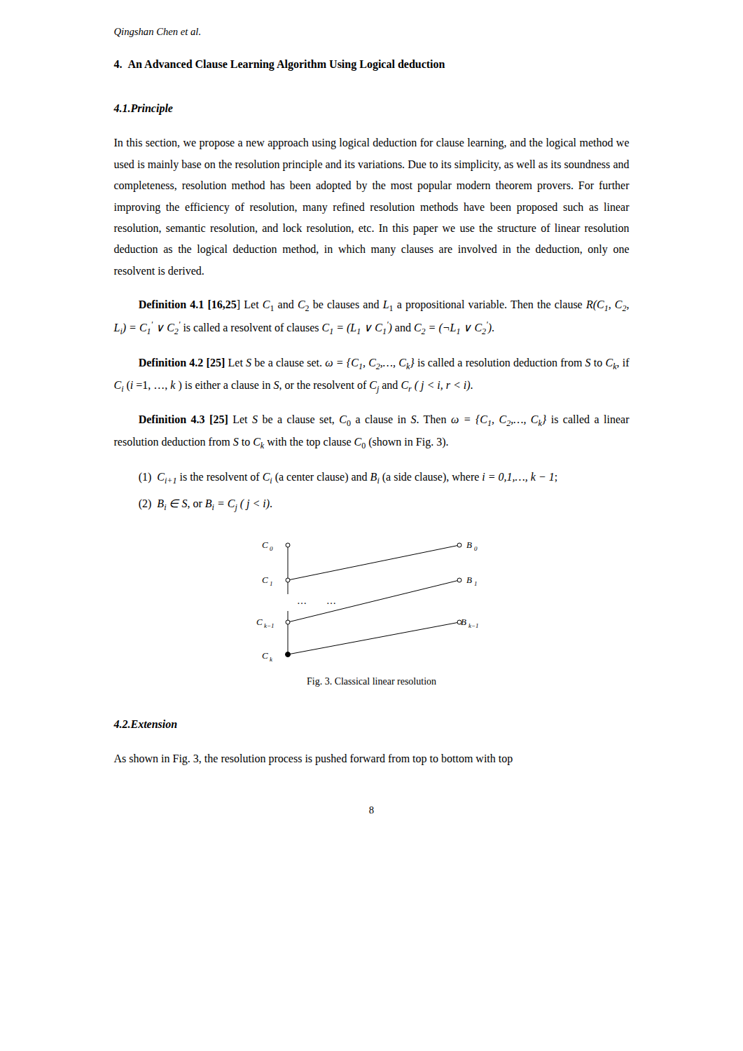Qingshan Chen et al.
4. An Advanced Clause Learning Algorithm Using Logical deduction
4.1.Principle
In this section, we propose a new approach using logical deduction for clause learning, and the logical method we used is mainly base on the resolution principle and its variations. Due to its simplicity, as well as its soundness and completeness, resolution method has been adopted by the most popular modern theorem provers. For further improving the efficiency of resolution, many refined resolution methods have been proposed such as linear resolution, semantic resolution, and lock resolution, etc. In this paper we use the structure of linear resolution deduction as the logical deduction method, in which many clauses are involved in the deduction, only one resolvent is derived.
Definition 4.1 [16,25] Let C1 and C2 be clauses and L1 a propositional variable. Then the clause R(C1, C2, Li) = C1' ∨ C2' is called a resolvent of clauses C1 = (L1 ∨ C1') and C2 = (¬L1 ∨ C2').
Definition 4.2 [25] Let S be a clause set. ω = {C1, C2,…, Ck} is called a resolution deduction from S to Ck, if Ci (i =1, …, k ) is either a clause in S, or the resolvent of Cj and Cr ( j < i, r < i).
Definition 4.3 [25] Let S be a clause set, C0 a clause in S. Then ω = {C1, C2,…, Ck} is called a linear resolution deduction from S to Ck with the top clause C0 (shown in Fig. 3).
(1) Ci+1 is the resolvent of Ci (a center clause) and Bi (a side clause), where i = 0,1,…, k − 1;
(2) Bi ∈ S, or Bi = Cj ( j < i).
C0 C1 Ck−1 Ck B0 B1 Bk−1 … …
Fig. 3. Classical linear resolution
4.2.Extension
As shown in Fig. 3, the resolution process is pushed forward from top to bottom with top
8